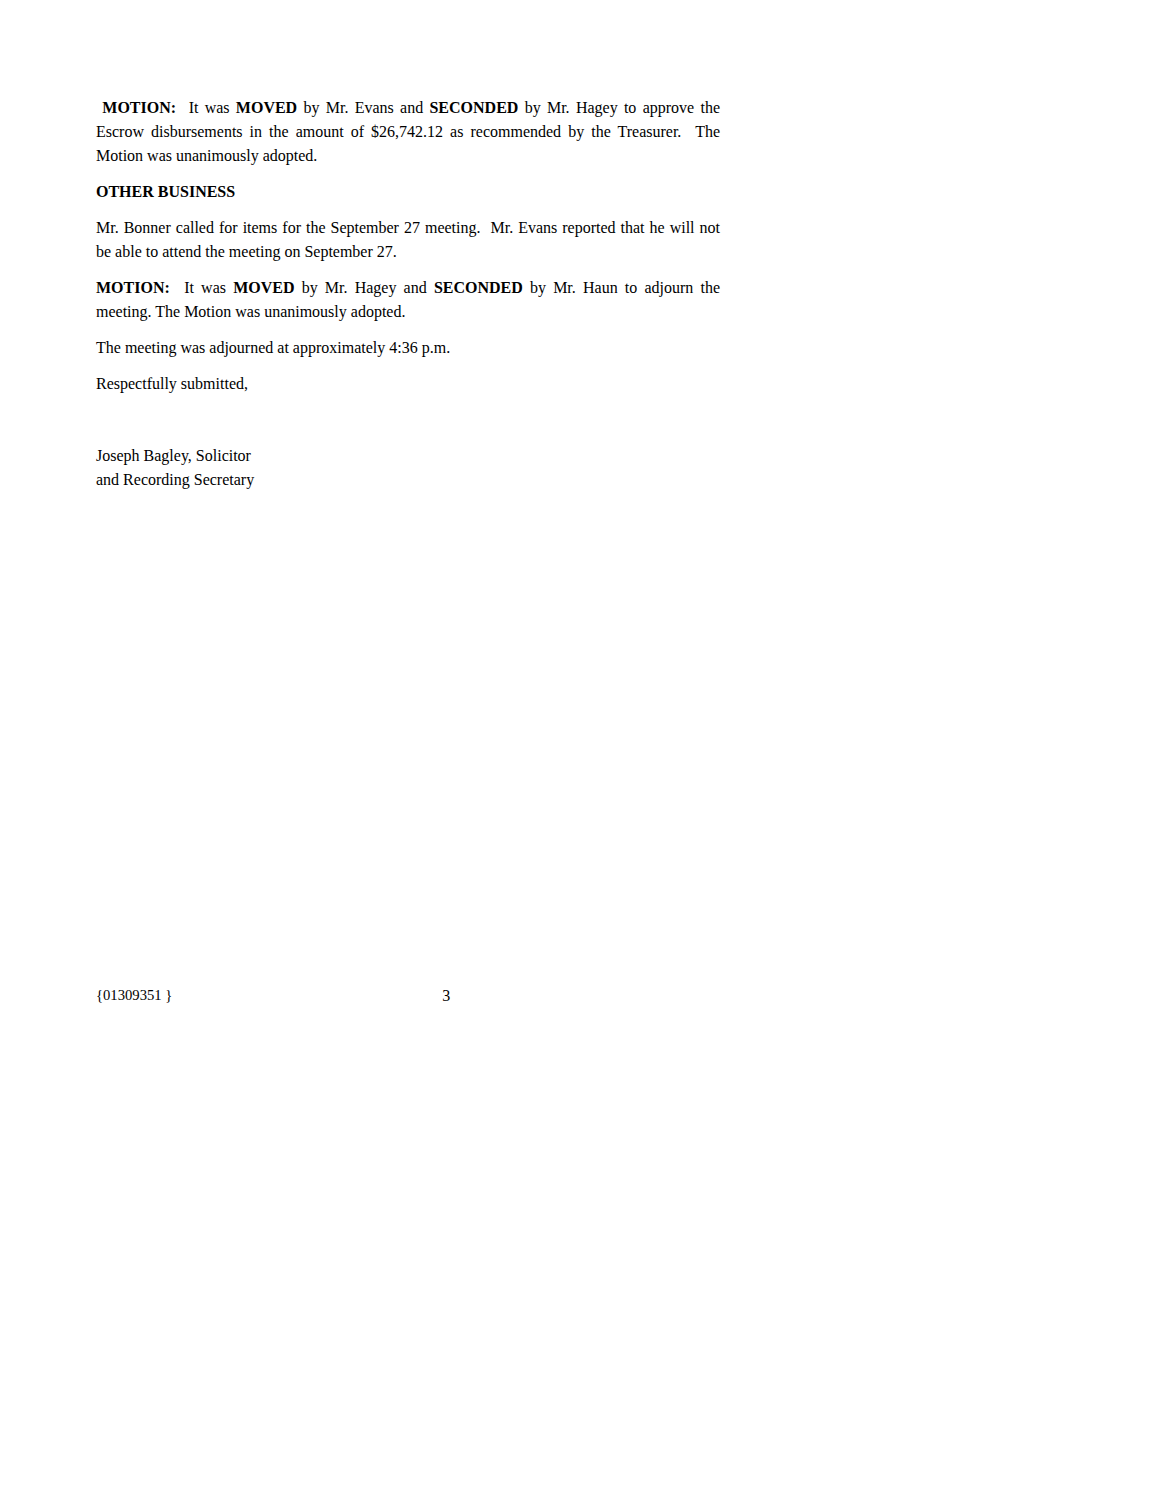MOTION: It was MOVED by Mr. Evans and SECONDED by Mr. Hagey to approve the Escrow disbursements in the amount of $26,742.12 as recommended by the Treasurer. The Motion was unanimously adopted.
OTHER BUSINESS
Mr. Bonner called for items for the September 27 meeting. Mr. Evans reported that he will not be able to attend the meeting on September 27.
MOTION: It was MOVED by Mr. Hagey and SECONDED by Mr. Haun to adjourn the meeting. The Motion was unanimously adopted.
The meeting was adjourned at approximately 4:36 p.m.
Respectfully submitted,
Joseph Bagley, Solicitor
and Recording Secretary
{01309351 }
3